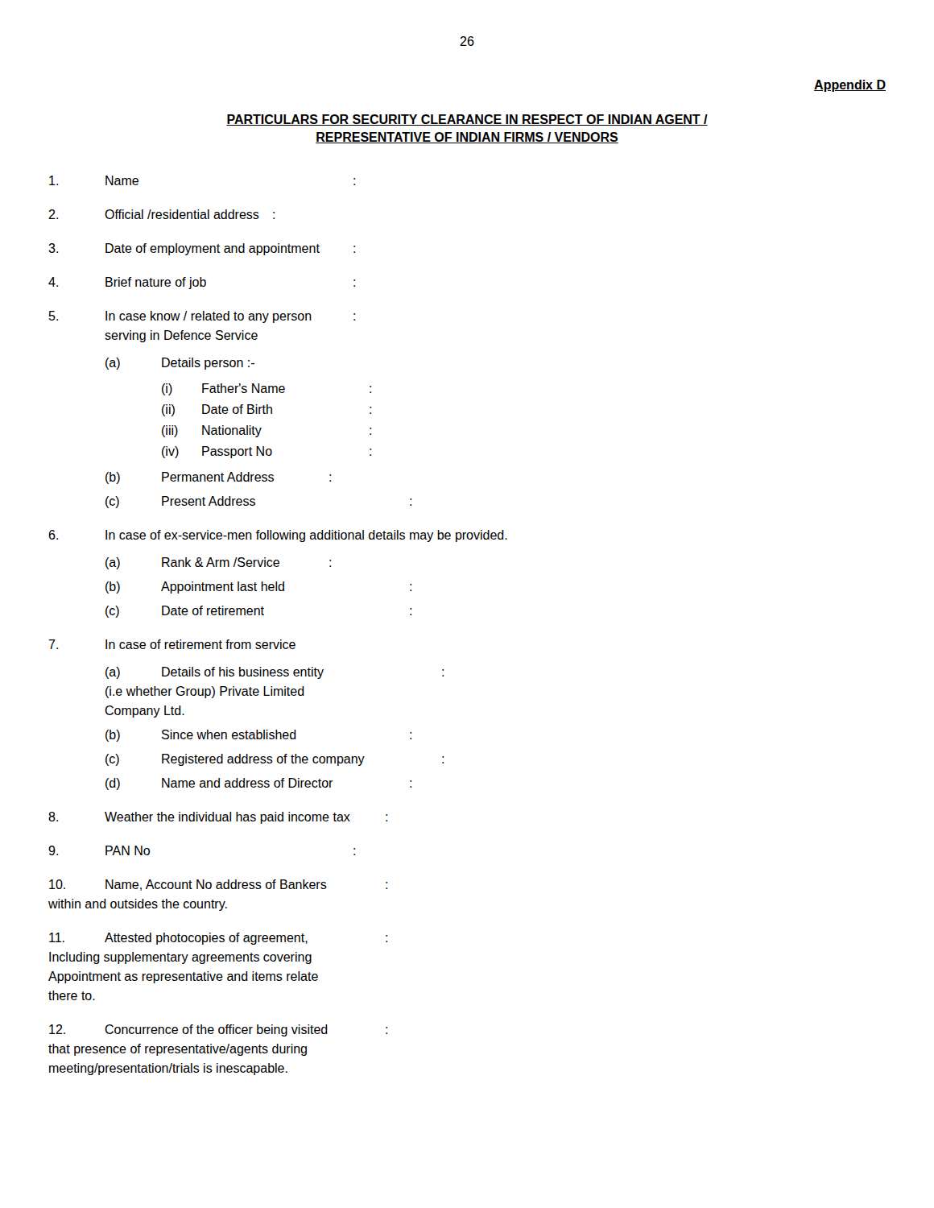26
Appendix D
PARTICULARS FOR SECURITY CLEARANCE IN RESPECT OF INDIAN AGENT /
REPRESENTATIVE OF INDIAN FIRMS / VENDORS
Name:
Official /residential address:
Date of employment and appointment:
Brief nature of job:
In case know / related to any person:
serving in Defence Service
Details person :-
Father's Name:
Date of Birth:
Nationality:
Passport No:
Permanent Address:
Present Address:
In case of ex-service-men following additional details may be provided.
Rank & Arm /Service:
Appointment last held:
Date of retirement:
In case of retirement from service
Details of his business entity:
(i.e whether Group) Private Limited
Company Ltd.
Since when established:
Registered address of the company:
Name and address of Director:
Weather the individual has paid income tax:
PAN No:
Name, Account No address of Bankers:
within and outsides the country.
Attested photocopies of agreement,:
Including supplementary agreements covering
Appointment as representative and items relate
there to.
Concurrence of the officer being visited:
that presence of representative/agents during
meeting/presentation/trials is inescapable.